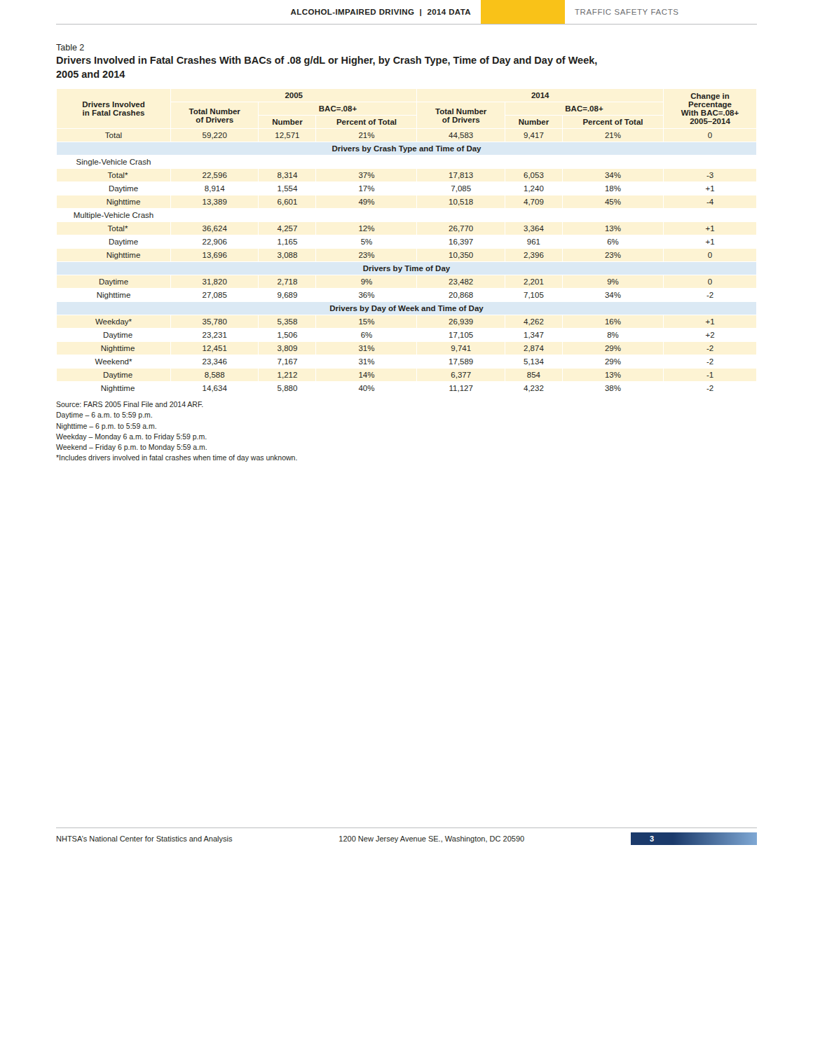ALCOHOL-IMPAIRED DRIVING | 2014 DATA
TRAFFIC SAFETY FACTS
Table 2
Drivers Involved in Fatal Crashes With BACs of .08 g/dL or Higher, by Crash Type, Time of Day and Day of Week,
2005 and 2014
| Drivers Involved in Fatal Crashes | 2005 | 2014 | Change in Percentage With BAC=.08+ 2005–2014 |
| --- | --- | --- | --- |
| Total Number of Drivers | BAC=.08+ | Total Number of Drivers | BAC=.08+ |
| Number | Percent of Total | Number | Percent of Total |
| Total | 59,220 | 12,571 | 21% | 44,583 | 9,417 | 21% | 0 |
| Drivers by Crash Type and Time of Day |
| Single-Vehicle Crash | | | | | | | |
| Total* | 22,596 | 8,314 | 37% | 17,813 | 6,053 | 34% | -3 |
| Daytime | 8,914 | 1,554 | 17% | 7,085 | 1,240 | 18% | +1 |
| Nighttime | 13,389 | 6,601 | 49% | 10,518 | 4,709 | 45% | -4 |
| Multiple-Vehicle Crash | | | | | | | |
| Total* | 36,624 | 4,257 | 12% | 26,770 | 3,364 | 13% | +1 |
| Daytime | 22,906 | 1,165 | 5% | 16,397 | 961 | 6% | +1 |
| Nighttime | 13,696 | 3,088 | 23% | 10,350 | 2,396 | 23% | 0 |
| Drivers by Time of Day |
| Daytime | 31,820 | 2,718 | 9% | 23,482 | 2,201 | 9% | 0 |
| Nighttime | 27,085 | 9,689 | 36% | 20,868 | 7,105 | 34% | -2 |
| Drivers by Day of Week and Time of Day |
| Weekday* | 35,780 | 5,358 | 15% | 26,939 | 4,262 | 16% | +1 |
| Daytime | 23,231 | 1,506 | 6% | 17,105 | 1,347 | 8% | +2 |
| Nighttime | 12,451 | 3,809 | 31% | 9,741 | 2,874 | 29% | -2 |
| Weekend* | 23,346 | 7,167 | 31% | 17,589 | 5,134 | 29% | -2 |
| Daytime | 8,588 | 1,212 | 14% | 6,377 | 854 | 13% | -1 |
| Nighttime | 14,634 | 5,880 | 40% | 11,127 | 4,232 | 38% | -2 |
Source: FARS 2005 Final File and 2014 ARF.
Daytime – 6 a.m. to 5:59 p.m.
Nighttime – 6 p.m. to 5:59 a.m.
Weekday – Monday 6 a.m. to Friday 5:59 p.m.
Weekend – Friday 6 p.m. to Monday 5:59 a.m.
*Includes drivers involved in fatal crashes when time of day was unknown.
NHTSA’s National Center for Statistics and Analysis
1200 New Jersey Avenue SE., Washington, DC 20590
3